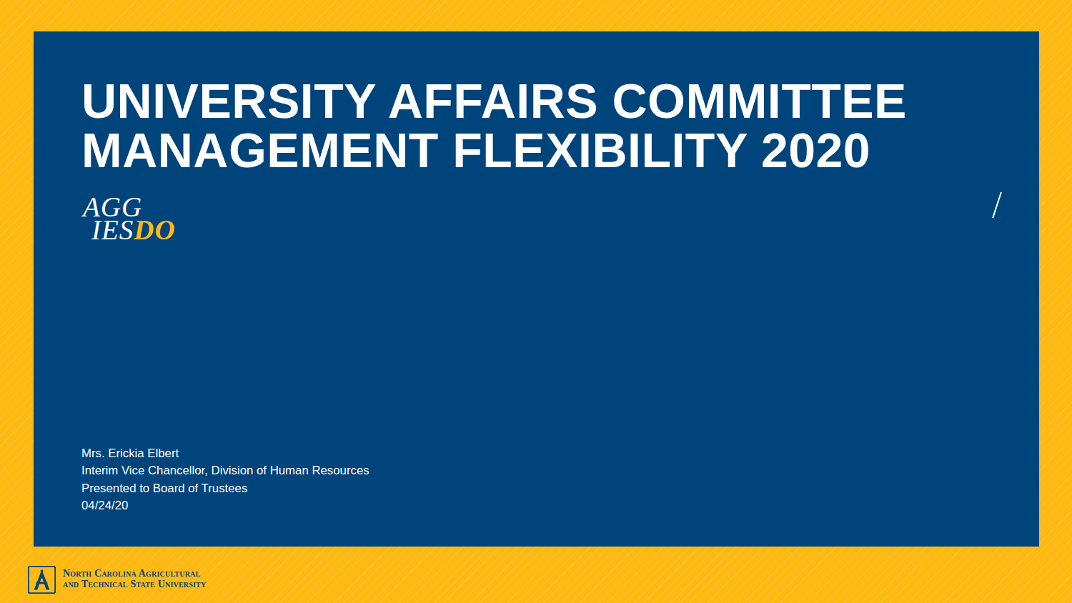University Affairs Committee Management Flexibility 2020
AGG IES DO
Mrs. Erickia Elbert
Interim Vice Chancellor, Division of Human Resources
Presented to Board of Trustees
04/24/20
North Carolina Agricultural and Technical State University